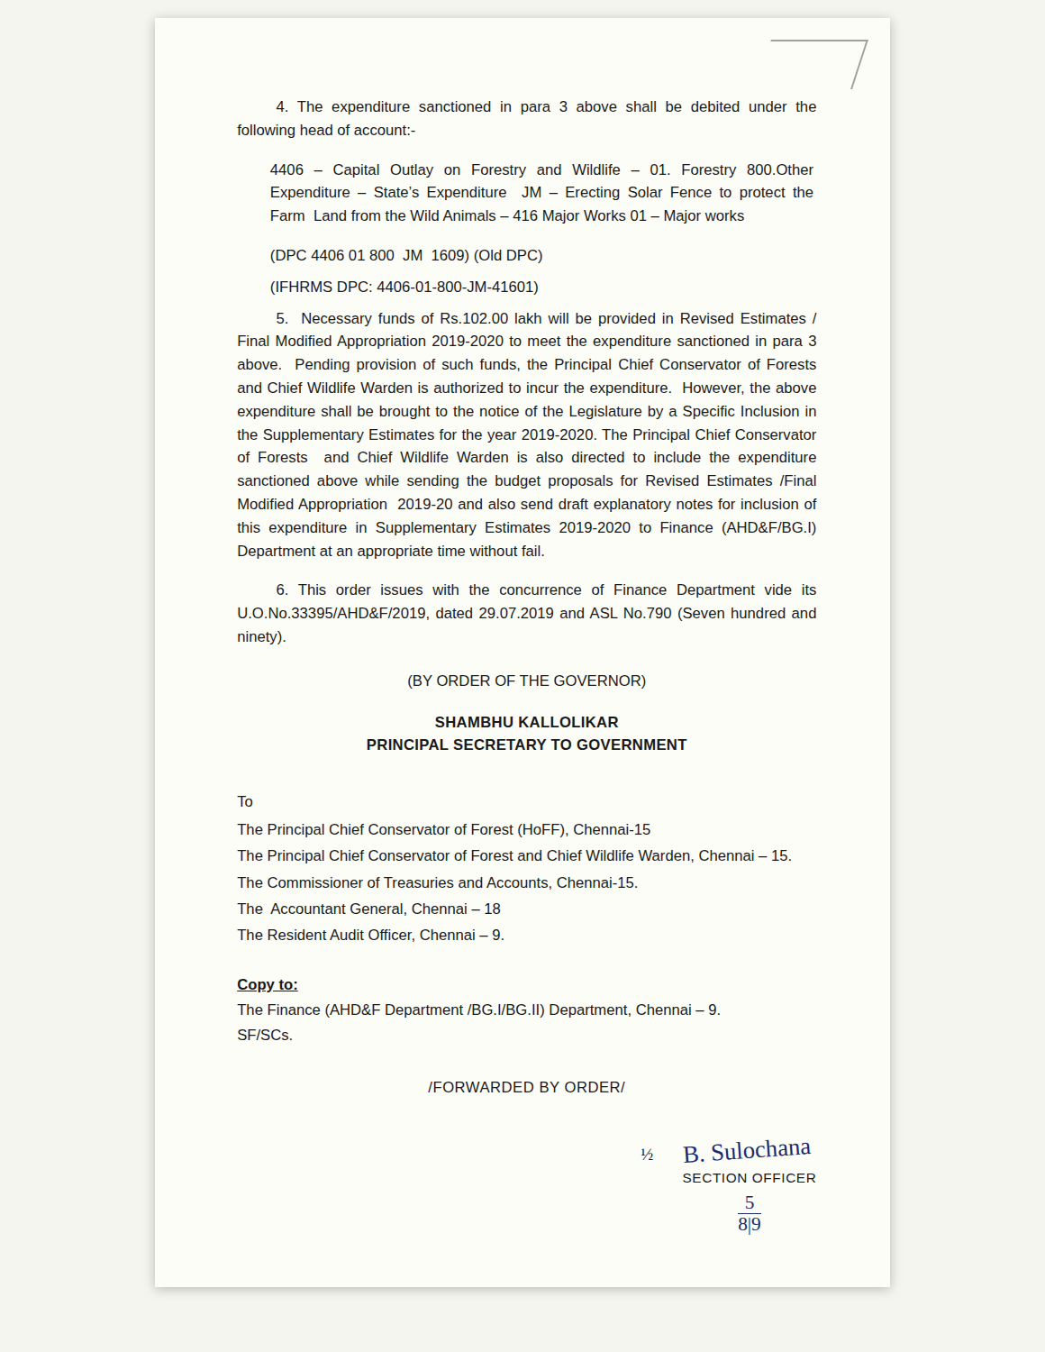4. The expenditure sanctioned in para 3 above shall be debited under the following head of account:-
4406 – Capital Outlay on Forestry and Wildlife – 01. Forestry 800.Other Expenditure – State’s Expenditure JM – Erecting Solar Fence to protect the Farm Land from the Wild Animals – 416 Major Works 01 – Major works
(DPC 4406 01 800 JM 1609) (Old DPC)
(IFHRMS DPC: 4406-01-800-JM-41601)
5. Necessary funds of Rs.102.00 lakh will be provided in Revised Estimates / Final Modified Appropriation 2019-2020 to meet the expenditure sanctioned in para 3 above. Pending provision of such funds, the Principal Chief Conservator of Forests and Chief Wildlife Warden is authorized to incur the expenditure. However, the above expenditure shall be brought to the notice of the Legislature by a Specific Inclusion in the Supplementary Estimates for the year 2019-2020. The Principal Chief Conservator of Forests and Chief Wildlife Warden is also directed to include the expenditure sanctioned above while sending the budget proposals for Revised Estimates /Final Modified Appropriation 2019-20 and also send draft explanatory notes for inclusion of this expenditure in Supplementary Estimates 2019-2020 to Finance (AHD&F/BG.I) Department at an appropriate time without fail.
6. This order issues with the concurrence of Finance Department vide its U.O.No.33395/AHD&F/2019, dated 29.07.2019 and ASL No.790 (Seven hundred and ninety).
(BY ORDER OF THE GOVERNOR)
SHAMBHU KALLOLIKAR
PRINCIPAL SECRETARY TO GOVERNMENT
To
The Principal Chief Conservator of Forest (HoFF), Chennai-15
The Principal Chief Conservator of Forest and Chief Wildlife Warden, Chennai – 15.
The Commissioner of Treasuries and Accounts, Chennai-15.
The Accountant General, Chennai – 18
The Resident Audit Officer, Chennai – 9.
Copy to:
The Finance (AHD&F Department /BG.I/BG.II) Department, Chennai – 9.
SF/SCs.
/FORWARDED BY ORDER/
½
B. Sulochana
SECTION OFFICER
5 8|9